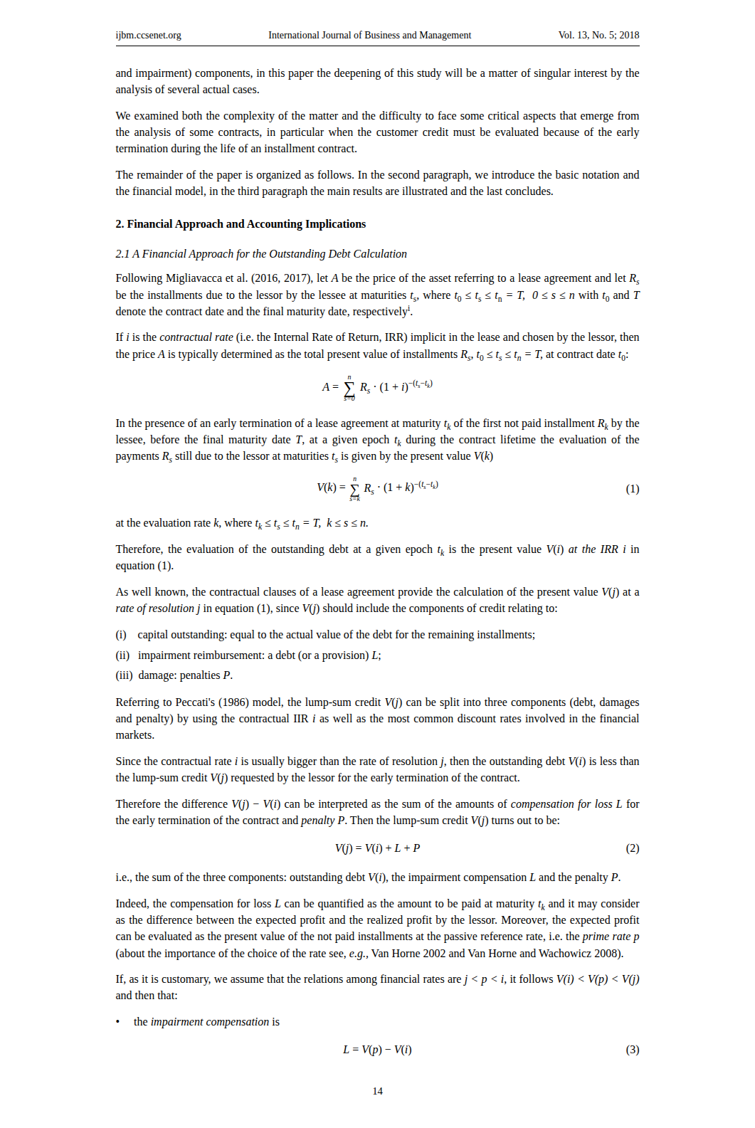ijbm.ccsenet.org International Journal of Business and Management Vol. 13, No. 5; 2018
and impairment) components, in this paper the deepening of this study will be a matter of singular interest by the analysis of several actual cases.
We examined both the complexity of the matter and the difficulty to face some critical aspects that emerge from the analysis of some contracts, in particular when the customer credit must be evaluated because of the early termination during the life of an installment contract.
The remainder of the paper is organized as follows. In the second paragraph, we introduce the basic notation and the financial model, in the third paragraph the main results are illustrated and the last concludes.
2. Financial Approach and Accounting Implications
2.1 A Financial Approach for the Outstanding Debt Calculation
Following Migliavacca et al. (2016, 2017), let A be the price of the asset referring to a lease agreement and let Rs be the installments due to the lessor by the lessee at maturities ts, where t0 ≤ ts ≤ tn = T, 0 ≤ s ≤ n with t0 and T denote the contract date and the final maturity date, respectivelyi.
If i is the contractual rate (i.e. the Internal Rate of Return, IRR) implicit in the lease and chosen by the lessor, then the price A is typically determined as the total present value of installments Rs, t0 ≤ ts ≤ tn = T, at contract date t0:
A = n ∑ s=0 Rs · (1 + i)−(ts−tk)
In the presence of an early termination of a lease agreement at maturity tk of the first not paid installment Rk by the lessee, before the final maturity date T, at a given epoch tk during the contract lifetime the evaluation of the payments Rs still due to the lessor at maturities ts is given by the present value V(k)
V(k) = n ∑ s=k Rs · (1 + k)−(ts−tk) (1)
at the evaluation rate k, where tk ≤ ts ≤ tn = T, k ≤ s ≤ n.
Therefore, the evaluation of the outstanding debt at a given epoch tk is the present value V(i) at the IRR i in equation (1).
As well known, the contractual clauses of a lease agreement provide the calculation of the present value V(j) at a rate of resolution j in equation (1), since V(j) should include the components of credit relating to:
(i) capital outstanding: equal to the actual value of the debt for the remaining installments;
(ii) impairment reimbursement: a debt (or a provision) L;
(iii) damage: penalties P.
Referring to Peccati's (1986) model, the lump-sum credit V(j) can be split into three components (debt, damages and penalty) by using the contractual IIR i as well as the most common discount rates involved in the financial markets.
Since the contractual rate i is usually bigger than the rate of resolution j, then the outstanding debt V(i) is less than the lump-sum credit V(j) requested by the lessor for the early termination of the contract.
Therefore the difference V(j) − V(i) can be interpreted as the sum of the amounts of compensation for loss L for the early termination of the contract and penalty P. Then the lump-sum credit V(j) turns out to be:
V(j) = V(i) + L + P (2)
i.e., the sum of the three components: outstanding debt V(i), the impairment compensation L and the penalty P.
Indeed, the compensation for loss L can be quantified as the amount to be paid at maturity tk and it may consider as the difference between the expected profit and the realized profit by the lessor. Moreover, the expected profit can be evaluated as the present value of the not paid installments at the passive reference rate, i.e. the prime rate p (about the importance of the choice of the rate see, e.g., Van Horne 2002 and Van Horne and Wachowicz 2008).
If, as it is customary, we assume that the relations among financial rates are j < p < i, it follows V(i) < V(p) < V(j) and then that:
the impairment compensation is
L = V(p) − V(i) (3)
14